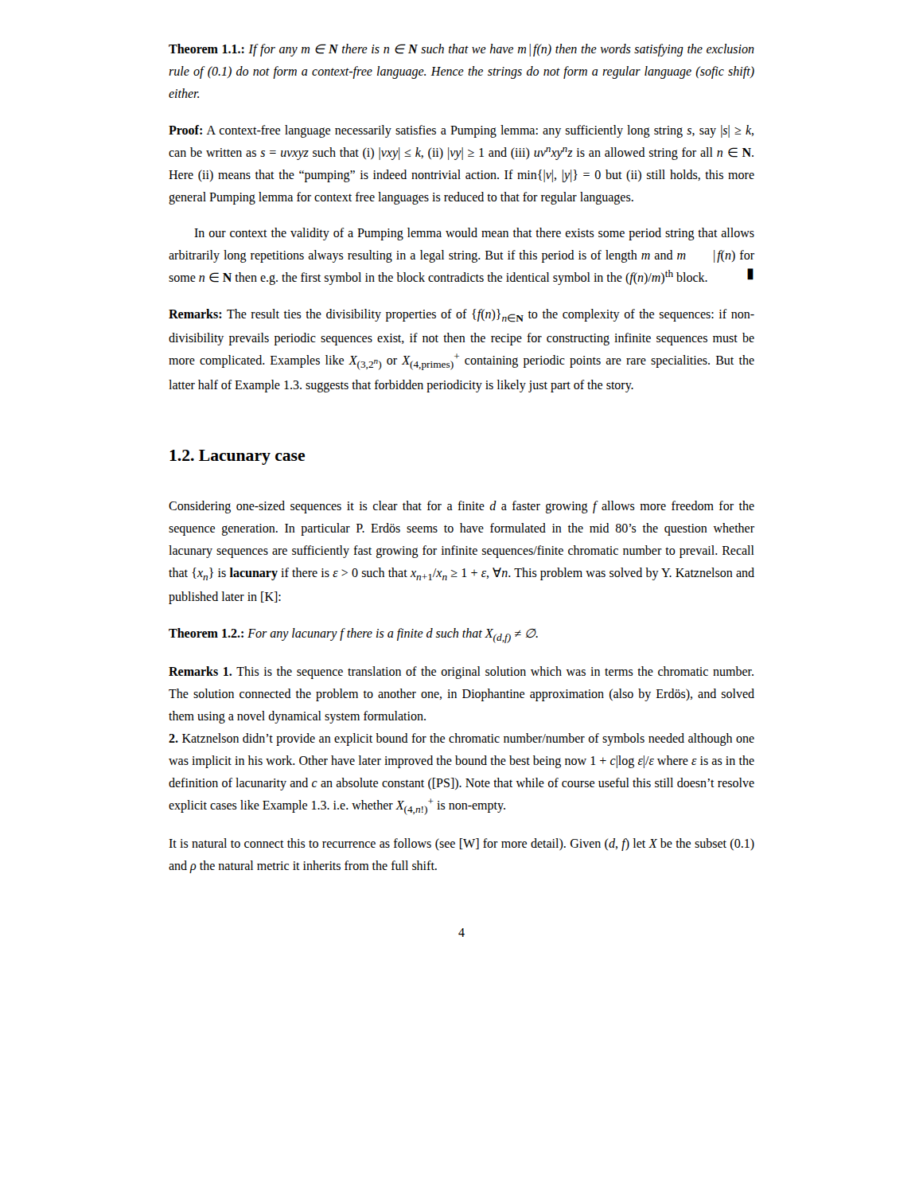Theorem 1.1.: If for any m ∈ N there is n ∈ N such that we have m|f(n) then the words satisfying the exclusion rule of (0.1) do not form a context-free language. Hence the strings do not form a regular language (sofic shift) either.
Proof: A context-free language necessarily satisfies a Pumping lemma: any sufficiently long string s, say |s| ≥ k, can be written as s = uvxyz such that (i) |vxy| ≤ k, (ii) |vy| ≥ 1 and (iii) uvnxynz is an allowed string for all n ∈ N. Here (ii) means that the “pumping” is indeed nontrivial action. If min{|v|, |y|} = 0 but (ii) still holds, this more general Pumping lemma for context free languages is reduced to that for regular languages.
In our context the validity of a Pumping lemma would mean that there exists some period string that allows arbitrarily long repetitions always resulting in a legal string. But if this period is of length m and m|f(n) for some n ∈ N then e.g. the first symbol in the block contradicts the identical symbol in the (f(n)/m)th block. ▮
Remarks: The result ties the divisibility properties of of {f(n)}n∈N to the complexity of the sequences: if non-divisibility prevails periodic sequences exist, if not then the recipe for constructing infinite sequences must be more complicated. Examples like X(3,2n) or X(4,primes)+ containing periodic points are rare specialities. But the latter half of Example 1.3. suggests that forbidden periodicity is likely just part of the story.
1.2. Lacunary case
Considering one-sized sequences it is clear that for a finite d a faster growing f allows more freedom for the sequence generation. In particular P. Erdös seems to have formulated in the mid 80’s the question whether lacunary sequences are sufficiently fast growing for infinite sequences/finite chromatic number to prevail. Recall that {xn} is lacunary if there is ε > 0 such that xn+1/xn ≥ 1 + ε, ∀n. This problem was solved by Y. Katznelson and published later in [K]:
Theorem 1.2.: For any lacunary f there is a finite d such that X(d,f) ≠ ∅.
Remarks 1. This is the sequence translation of the original solution which was in terms the chromatic number. The solution connected the problem to another one, in Diophantine approximation (also by Erdös), and solved them using a novel dynamical system formulation.
2. Katznelson didn’t provide an explicit bound for the chromatic number/number of symbols needed although one was implicit in his work. Other have later improved the bound the best being now 1 + c|log ε|/ε where ε is as in the definition of lacunarity and c an absolute constant ([PS]). Note that while of course useful this still doesn’t resolve explicit cases like Example 1.3. i.e. whether X(4,n!)+ is non-empty.
It is natural to connect this to recurrence as follows (see [W] for more detail). Given (d, f) let X be the subset (0.1) and ρ the natural metric it inherits from the full shift.
4